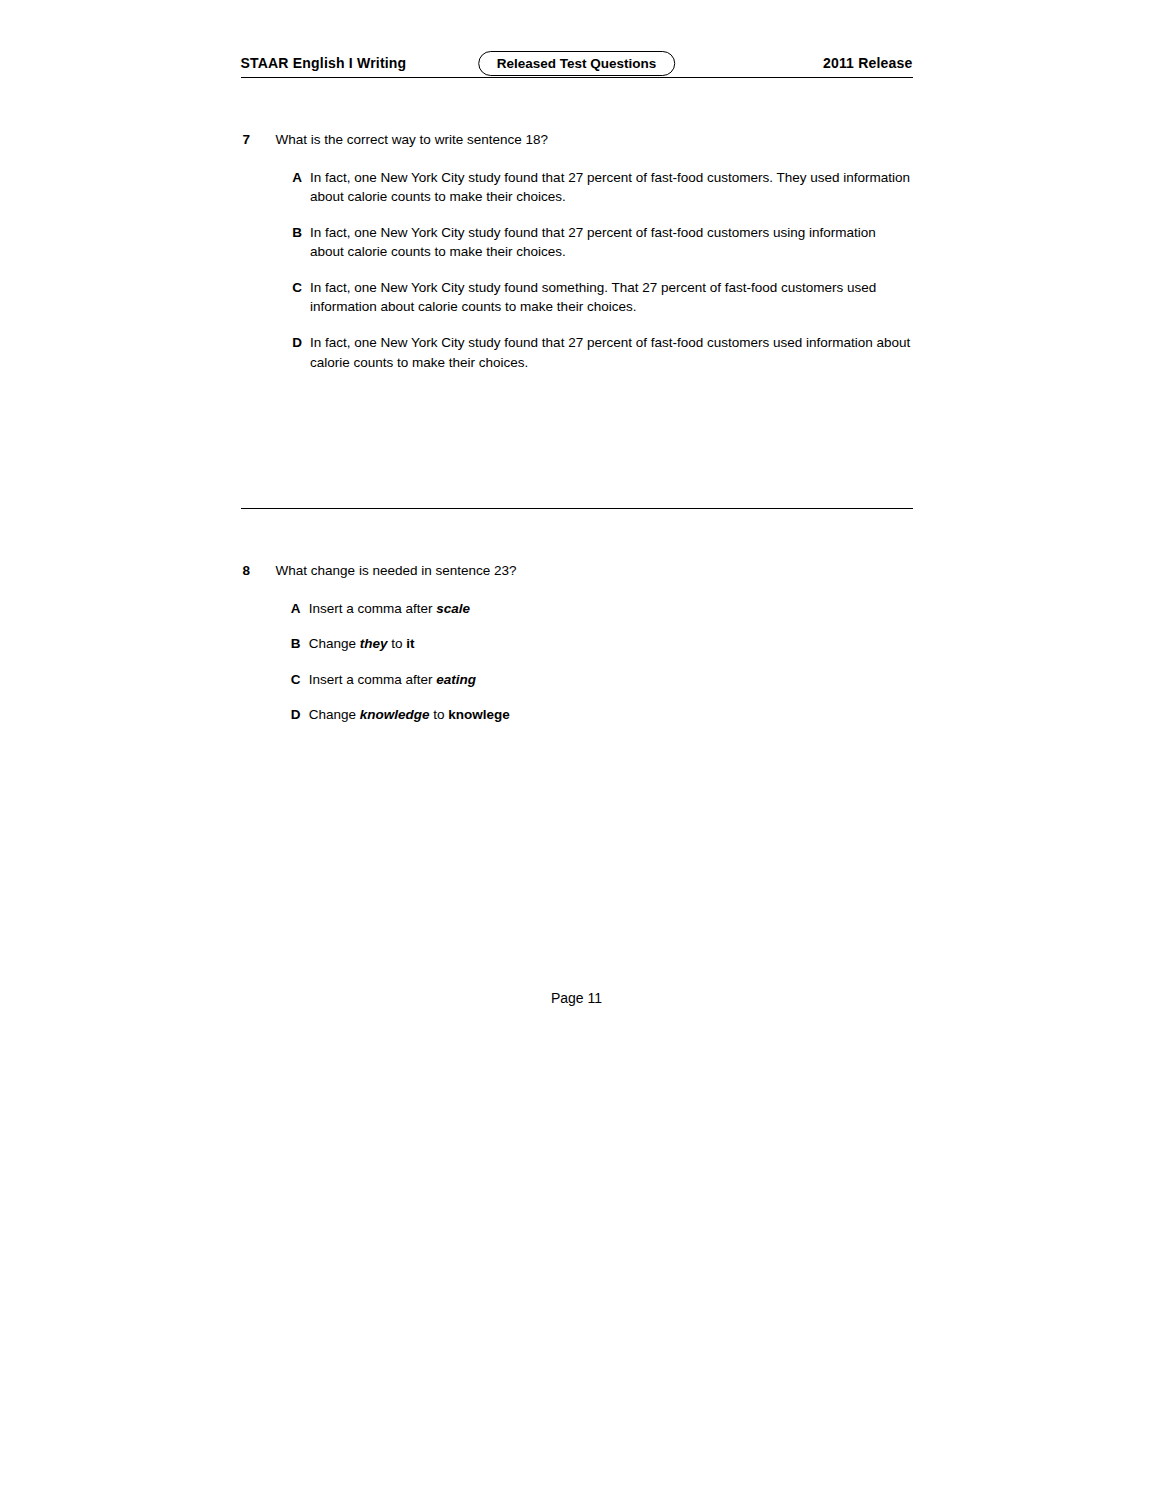STAAR English I Writing 2011 Release Released Test Questions
7
What is the correct way to write sentence 18?
A
In fact, one New York City study found that 27 percent of fast-food customers. They used information about calorie counts to make their choices.
B
In fact, one New York City study found that 27 percent of fast-food customers using information about calorie counts to make their choices.
C
In fact, one New York City study found something. That 27 percent of fast-food customers used information about calorie counts to make their choices.
D
In fact, one New York City study found that 27 percent of fast-food customers used information about calorie counts to make their choices.
8
What change is needed in sentence 23?
A
Insert a comma after scale
B
Change they to it
C
Insert a comma after eating
D
Change knowledge to knowlege
Page 11